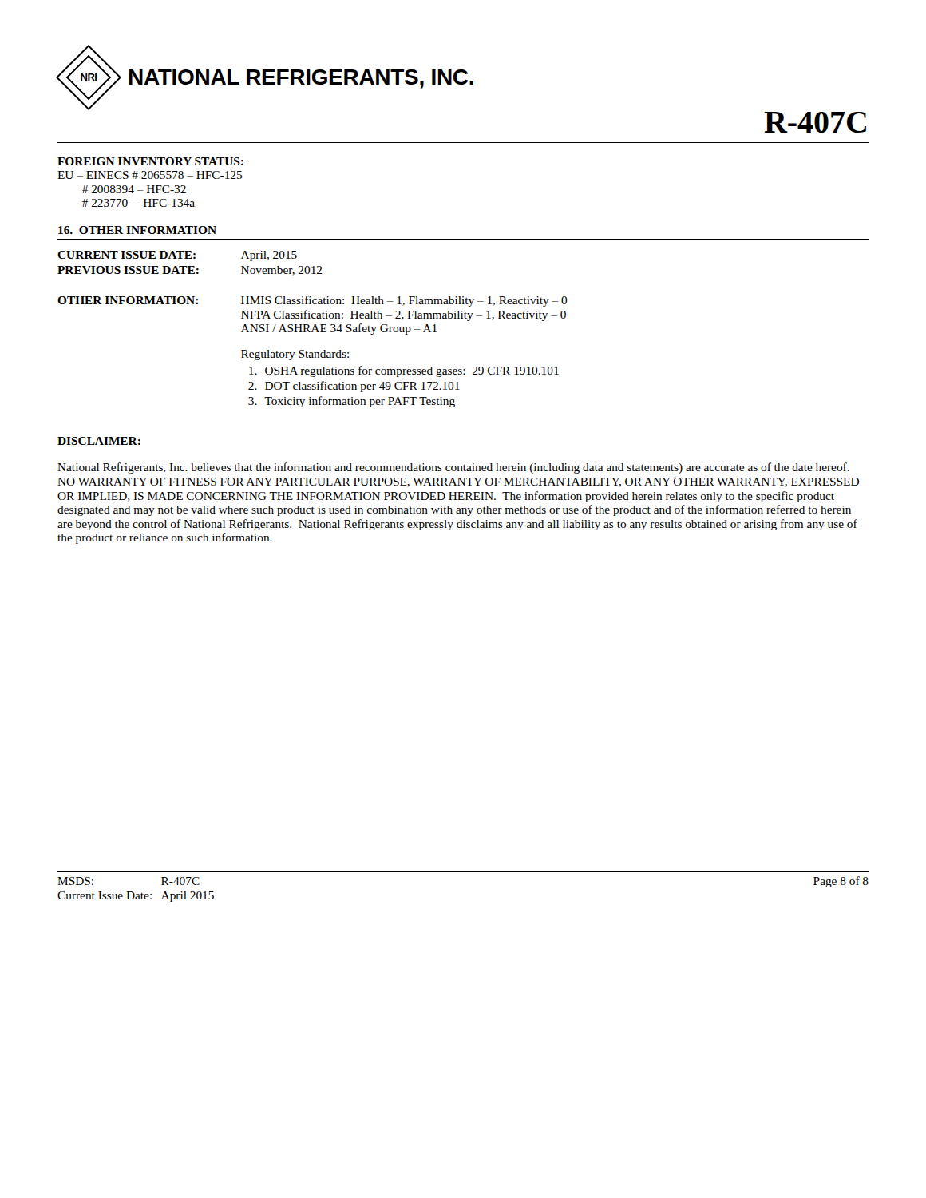NRI
NATIONAL REFRIGERANTS, INC.
R-407C
FOREIGN INVENTORY STATUS:
EU – EINECS # 2065578 – HFC-125
# 2008394 – HFC-32
# 223770 – HFC-134a
16. OTHER INFORMATION
| CURRENT ISSUE DATE: | April, 2015 |
| PREVIOUS ISSUE DATE: | November, 2012 |
| OTHER INFORMATION: | HMIS Classification: Health – 1, Flammability – 1, Reactivity – 0 NFPA Classification: Health – 2, Flammability – 1, Reactivity – 0 ANSI / ASHRAE 34 Safety Group – A1 Regulatory Standards: OSHA regulations for compressed gases: 29 CFR 1910.101 DOT classification per 49 CFR 172.101 Toxicity information per PAFT Testing |
DISCLAIMER:
National Refrigerants, Inc. believes that the information and recommendations contained herein (including data and statements) are accurate as of the date hereof. NO WARRANTY OF FITNESS FOR ANY PARTICULAR PURPOSE, WARRANTY OF MERCHANTABILITY, OR ANY OTHER WARRANTY, EXPRESSED OR IMPLIED, IS MADE CONCERNING THE INFORMATION PROVIDED HEREIN. The information provided herein relates only to the specific product designated and may not be valid where such product is used in combination with any other methods or use of the product and of the information referred to herein are beyond the control of National Refrigerants. National Refrigerants expressly disclaims any and all liability as to any results obtained or arising from any use of the product or reliance on such information.
MSDS: R-407C
Current Issue Date: April 2015
Page 8 of 8